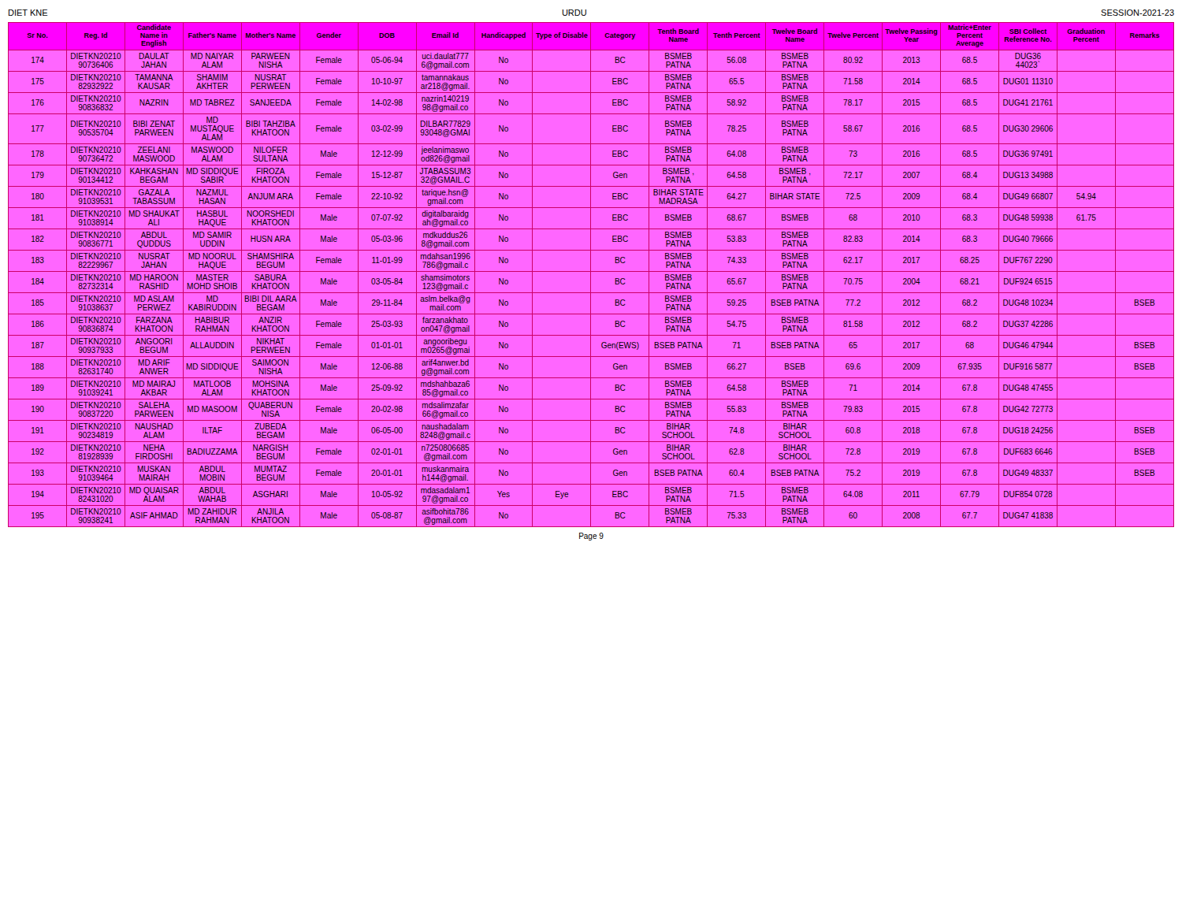DIET KNE URDU SESSION-2021-23
| Sr No. | Reg. Id | Candidate Name in English | Father's Name | Mother's Name | Gender | DOB | Email Id | Handicapped | Type of Disable | Category | Tenth Board Name | Tenth Percent | Twelve Board Name | Twelve Percent | Twelve Passing Year | Matric+Enter Percent Average | SBI Collect Reference No. | Graduation Percent | Remarks |
| --- | --- | --- | --- | --- | --- | --- | --- | --- | --- | --- | --- | --- | --- | --- | --- | --- | --- | --- | --- |
| 174 | DIETKN20210 90736406 | DAULAT JAHAN | MD NAIYAR ALAM | PARWEEN NISHA | Female | 05-06-94 | uci.daulat777 6@gmail.com | No | | BC | BSMEB PATNA | 56.08 | BSMEB PATNA | 80.92 | 2013 | 68.5 | DUG36 44023` | | |
| 175 | DIETKN20210 82932922 | TAMANNA KAUSAR | SHAMIM AKHTER | NUSRAT PERWEEN | Female | 10-10-97 | tamannakaus ar218@gmail. | No | | EBC | BSMEB PATNA | 65.5 | BSMEB PATNA | 71.58 | 2014 | 68.5 | DUG01 11310 | | |
| 176 | DIETKN20210 90836832 | NAZRIN | MD TABREZ | SANJEEDA | Female | 14-02-98 | nazrin140219 98@gmail.co | No | | EBC | BSMEB PATNA | 58.92 | BSMEB PATNA | 78.17 | 2015 | 68.5 | DUG41 21761 | | |
| 177 | DIETKN20210 90535704 | BIBI ZENAT PARWEEN | MD MUSTAQUE ALAM | BIBI TAHZIBA KHATOON | Female | 03-02-99 | DILBAR77829 93048@GMAI | No | | EBC | BSMEB PATNA | 78.25 | BSMEB PATNA | 58.67 | 2016 | 68.5 | DUG30 29606 | | |
| 178 | DIETKN20210 90736472 | ZEELANI MASWOOD | MASWOOD ALAM | NILOFER SULTANA | Male | 12-12-99 | jeelanimaswo od826@gmail | No | | EBC | BSMEB PATNA | 64.08 | BSMEB PATNA | 73 | 2016 | 68.5 | DUG36 97491 | | |
| 179 | DIETKN20210 90134412 | KAHKASHAN BEGAM | MD SIDDIQUE SABIR | FIROZA KHATOON | Female | 15-12-87 | JTABASSUM3 32@GMAIL.C | No | | Gen | BSMEB , PATNA | 64.58 | BSMEB , PATNA | 72.17 | 2007 | 68.4 | DUG13 34988 | | |
| 180 | DIETKN20210 91039531 | GAZALA TABASSUM | NAZMUL HASAN | ANJUM ARA | Female | 22-10-92 | tarique.hsn@ gmail.com | No | | EBC | BIHAR STATE MADRASA | 64.27 | BIHAR STATE | 72.5 | 2009 | 68.4 | DUG49 66807 | 54.94 | |
| 181 | DIETKN20210 91038914 | MD SHAUKAT ALI | HASBUL HAQUE | NOORSHEDI KHATOON | Male | 07-07-92 | digitalbaraidg ah@gmail.co | No | | EBC | BSMEB | 68.67 | BSMEB | 68 | 2010 | 68.3 | DUG48 59938 | 61.75 | |
| 182 | DIETKN20210 90836771 | ABDUL QUDDUS | MD SAMIR UDDIN | HUSN ARA | Male | 05-03-96 | mdkuddus26 8@gmail.com | No | | EBC | BSMEB PATNA | 53.83 | BSMEB PATNA | 82.83 | 2014 | 68.3 | DUG40 79666 | | |
| 183 | DIETKN20210 82229967 | NUSRAT JAHAN | MD NOORUL HAQUE | SHAMSHIRA BEGUM | Female | 11-01-99 | mdahsan1996 786@gmail.c | No | | BC | BSMEB PATNA | 74.33 | BSMEB PATNA | 62.17 | 2017 | 68.25 | DUF767 2290 | | |
| 184 | DIETKN20210 82732314 | MD HAROON RASHID | MASTER MOHD SHOIB | SABURA KHATOON | Male | 03-05-84 | shamsimotors 123@gmail.c | No | | BC | BSMEB PATNA | 65.67 | BSMEB PATNA | 70.75 | 2004 | 68.21 | DUF924 6515 | | |
| 185 | DIETKN20210 91038637 | MD ASLAM PERWEZ | MD KABIRUDDIN | BIBI DIL AARA BEGAM | Male | 29-11-84 | aslm.belka@g mail.com | No | | BC | BSMEB PATNA | 59.25 | BSEB PATNA | 77.2 | 2012 | 68.2 | DUG48 10234 | | BSEB |
| 186 | DIETKN20210 90836874 | FARZANA KHATOON | HABIBUR RAHMAN | ANZIR KHATOON | Female | 25-03-93 | farzanakhato on047@gmail | No | | BC | BSMEB PATNA | 54.75 | BSMEB PATNA | 81.58 | 2012 | 68.2 | DUG37 42286 | | |
| 187 | DIETKN20210 90937933 | ANGOORI BEGUM | ALLAUDDIN | NIKHAT PERWEEN | Female | 01-01-01 | angooribegu m0265@gmai | No | | Gen(EWS) | BSEB PATNA | 71 | BSEB PATNA | 65 | 2017 | 68 | DUG46 47944 | | BSEB |
| 188 | DIETKN20210 82631740 | MD ARIF ANWER | MD SIDDIQUE | SAIMOON NISHA | Male | 12-06-88 | arif4anwer.bd g@gmail.com | No | | Gen | BSMEB | 66.27 | BSEB | 69.6 | 2009 | 67.935 | DUF916 5877 | | BSEB |
| 189 | DIETKN20210 91039241 | MD MAIRAJ AKBAR | MATLOOB ALAM | MOHSINA KHATOON | Male | 25-09-92 | mdshahbaza6 85@gmail.co | No | | BC | BSMEB PATNA | 64.58 | BSMEB PATNA | 71 | 2014 | 67.8 | DUG48 47455 | | |
| 190 | DIETKN20210 90837220 | SALEHA PARWEEN | MD MASOOM | QUABERUN NISA | Female | 20-02-98 | mdsalimzafar 66@gmail.co | No | | BC | BSMEB PATNA | 55.83 | BSMEB PATNA | 79.83 | 2015 | 67.8 | DUG42 72773 | | |
| 191 | DIETKN20210 90234819 | NAUSHAD ALAM | ILTAF | ZUBEDA BEGAM | Male | 06-05-00 | naushadalam 8248@gmail.c | No | | BC | BIHAR SCHOOL | 74.8 | BIHAR SCHOOL | 60.8 | 2018 | 67.8 | DUG18 24256 | | BSEB |
| 192 | DIETKN20210 81928939 | NEHA FIRDOSHI | BADIUZZAMA | NARGISH BEGUM | Female | 02-01-01 | n7250806685 @gmail.com | No | | Gen | BIHAR SCHOOL | 62.8 | BIHAR SCHOOL | 72.8 | 2019 | 67.8 | DUF683 6646 | | BSEB |
| 193 | DIETKN20210 91039464 | MUSKAN MAIRAH | ABDUL MOBIN | MUMTAZ BEGUM | Female | 20-01-01 | muskanmaira h144@gmail. | No | | Gen | BSEB PATNA | 60.4 | BSEB PATNA | 75.2 | 2019 | 67.8 | DUG49 48337 | | BSEB |
| 194 | DIETKN20210 82431020 | MD QUAISAR ALAM | ABDUL WAHAB | ASGHARI | Male | 10-05-92 | mdasadalam1 97@gmail.co | Yes | Eye | EBC | BSMEB PATNA | 71.5 | BSMEB PATNA | 64.08 | 2011 | 67.79 | DUF854 0728 | | |
| 195 | DIETKN20210 90938241 | ASIF AHMAD | MD ZAHIDUR RAHMAN | ANJILA KHATOON | Male | 05-08-87 | asifbohita786 @gmail.com | No | | BC | BSMEB PATNA | 75.33 | BSMEB PATNA | 60 | 2008 | 67.7 | DUG47 41838 | | |
Page 9